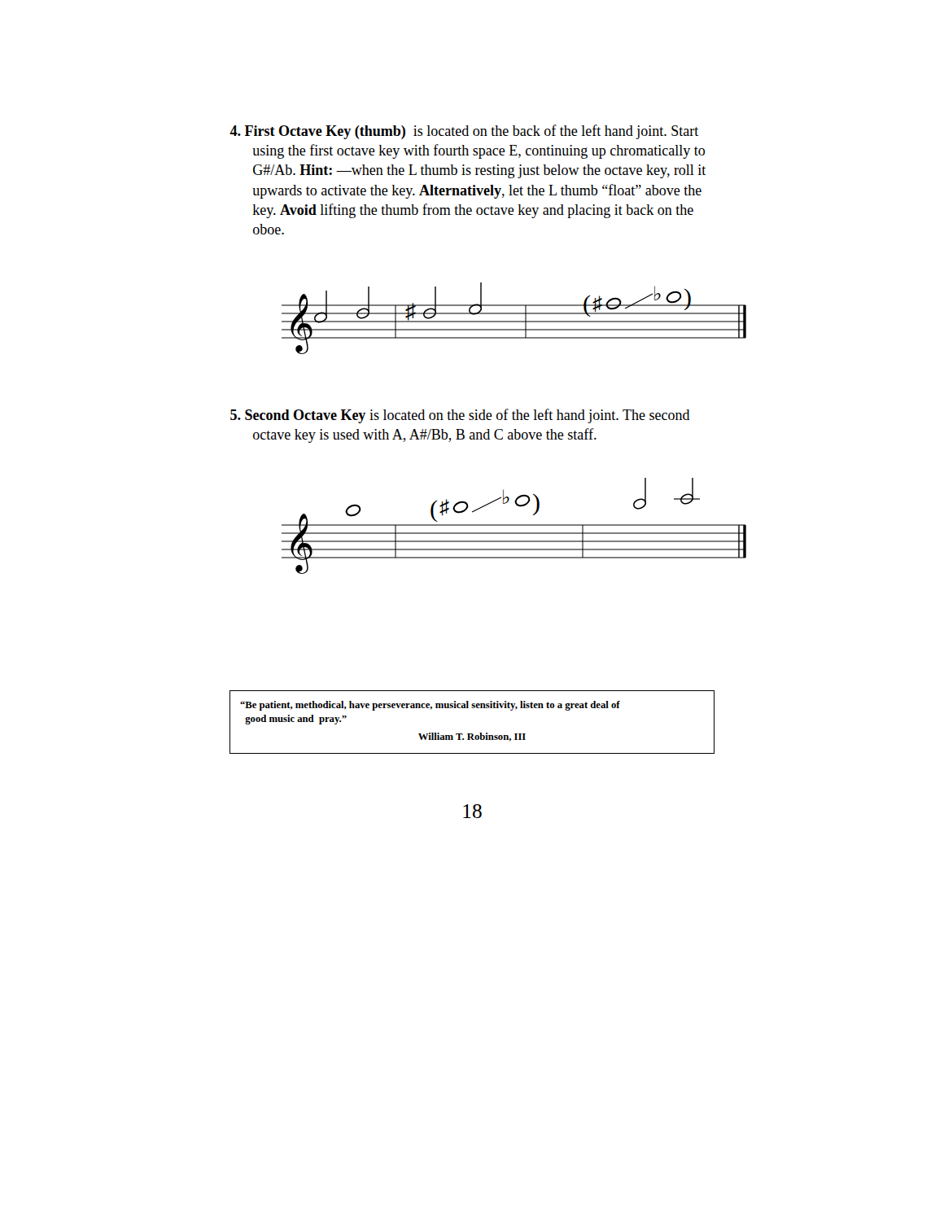4. First Octave Key (thumb) is located on the back of the left hand joint. Start using the first octave key with fourth space E, continuing up chromatically to G#/Ab. Hint: —when the L thumb is resting just below the octave key, roll it upwards to activate the key. Alternatively, let the L thumb “float” above the key. Avoid lifting the thumb from the octave key and placing it back on the oboe.
𝄞 ♯ ( ♯ ♭ )
5. Second Octave Key is located on the side of the left hand joint. The second octave key is used with A, A#/Bb, B and C above the staff.
𝄞 ( ♯ ♭ )
“Be patient, methodical, have perseverance, musical sensitivity, listen to a great deal of
good music and pray.”
William T. Robinson, III
18